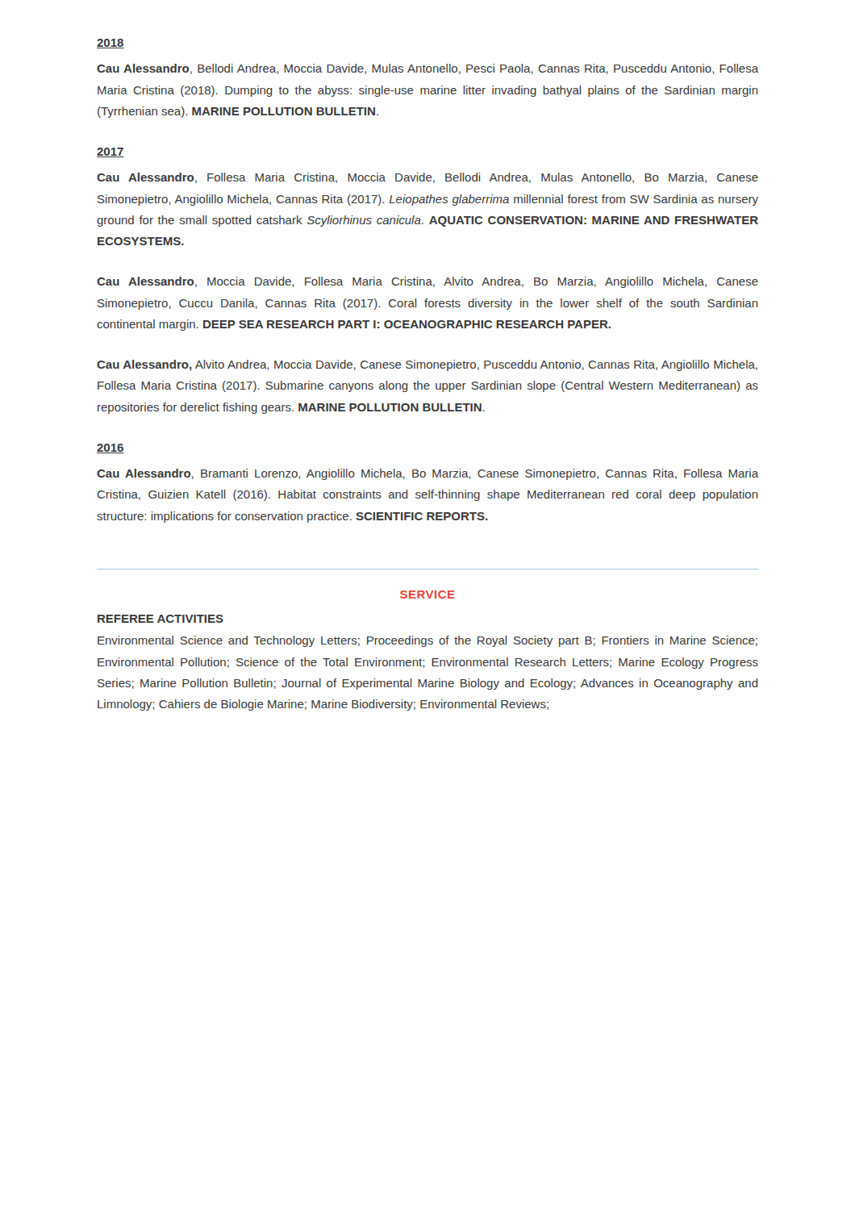2018
Cau Alessandro, Bellodi Andrea, Moccia Davide, Mulas Antonello, Pesci Paola, Cannas Rita, Pusceddu Antonio, Follesa Maria Cristina (2018). Dumping to the abyss: single-use marine litter invading bathyal plains of the Sardinian margin (Tyrrhenian sea). MARINE POLLUTION BULLETIN.
2017
Cau Alessandro, Follesa Maria Cristina, Moccia Davide, Bellodi Andrea, Mulas Antonello, Bo Marzia, Canese Simonepietro, Angiolillo Michela, Cannas Rita (2017). Leiopathes glaberrima millennial forest from SW Sardinia as nursery ground for the small spotted catshark Scyliorhinus canicula. AQUATIC CONSERVATION: MARINE AND FRESHWATER ECOSYSTEMS.
Cau Alessandro, Moccia Davide, Follesa Maria Cristina, Alvito Andrea, Bo Marzia, Angiolillo Michela, Canese Simonepietro, Cuccu Danila, Cannas Rita (2017). Coral forests diversity in the lower shelf of the south Sardinian continental margin. DEEP SEA RESEARCH PART I: OCEANOGRAPHIC RESEARCH PAPER.
Cau Alessandro, Alvito Andrea, Moccia Davide, Canese Simonepietro, Pusceddu Antonio, Cannas Rita, Angiolillo Michela, Follesa Maria Cristina (2017). Submarine canyons along the upper Sardinian slope (Central Western Mediterranean) as repositories for derelict fishing gears. MARINE POLLUTION BULLETIN.
2016
Cau Alessandro, Bramanti Lorenzo, Angiolillo Michela, Bo Marzia, Canese Simonepietro, Cannas Rita, Follesa Maria Cristina, Guizien Katell (2016). Habitat constraints and self-thinning shape Mediterranean red coral deep population structure: implications for conservation practice. SCIENTIFIC REPORTS.
SERVICE
REFEREE ACTIVITIES
Environmental Science and Technology Letters; Proceedings of the Royal Society part B; Frontiers in Marine Science; Environmental Pollution; Science of the Total Environment; Environmental Research Letters; Marine Ecology Progress Series; Marine Pollution Bulletin; Journal of Experimental Marine Biology and Ecology; Advances in Oceanography and Limnology; Cahiers de Biologie Marine; Marine Biodiversity; Environmental Reviews;